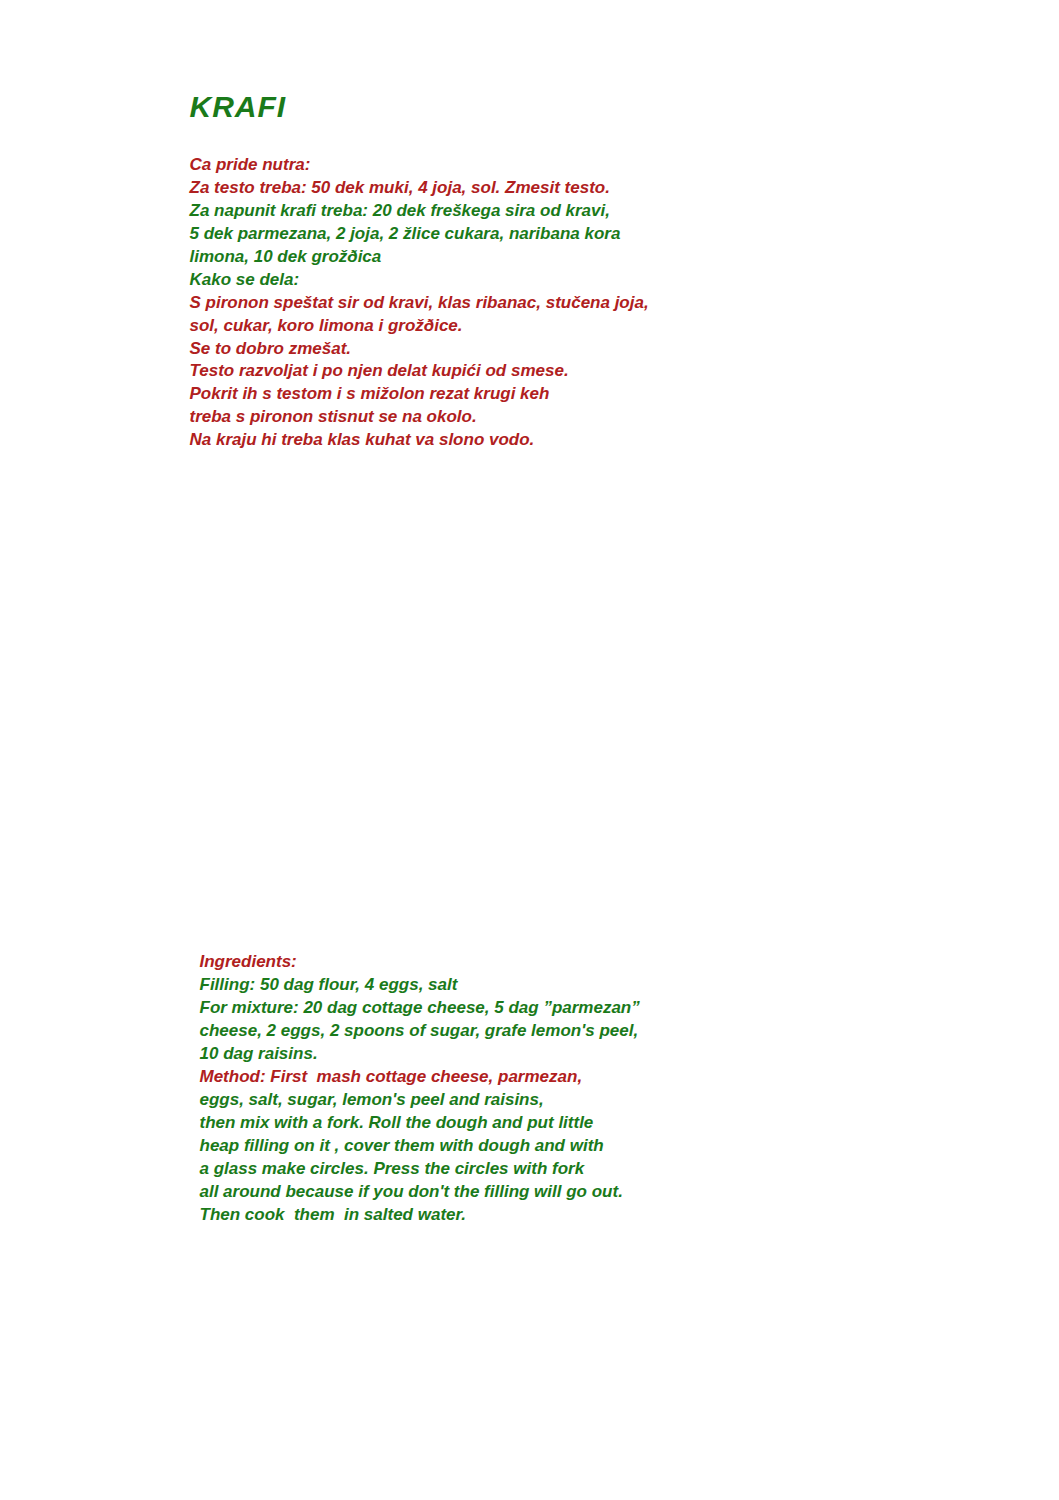KRAFI
Ca pride nutra:
Za testo treba: 50 dek muki, 4 joja, sol. Zmesit testo.
Za napunit krafi treba: 20 dek freškega sira od kravi,
5 dek parmezana, 2 joja, 2 žlice cukara, naribana kora
limona, 10 dek grožðica
Kako se dela:
S pironon speštat sir od kravi, klas ribanac, stučena joja,
sol, cukar, koro limona i grožðice.
Se to dobro zmešat.
Testo razvoljat i po njen delat kupići od smese.
Pokrit ih s testom i s mižolon rezat krugi keh
treba s pironon stisnut se na okolo.
Na kraju hi treba klas kuhat va slono vodo.
Ingredients:
Filling: 50 dag flour, 4 eggs, salt
For mixture: 20 dag cottage cheese, 5 dag ”parmezan”
cheese, 2 eggs, 2 spoons of sugar, grafe lemon's peel,
10 dag raisins.
Method: First mash cottage cheese, parmezan,
eggs, salt, sugar, lemon's peel and raisins,
then mix with a fork. Roll the dough and put little
heap filling on it , cover them with dough and with
a glass make circles. Press the circles with fork
all around because if you don't the filling will go out.
Then cook them in salted water.